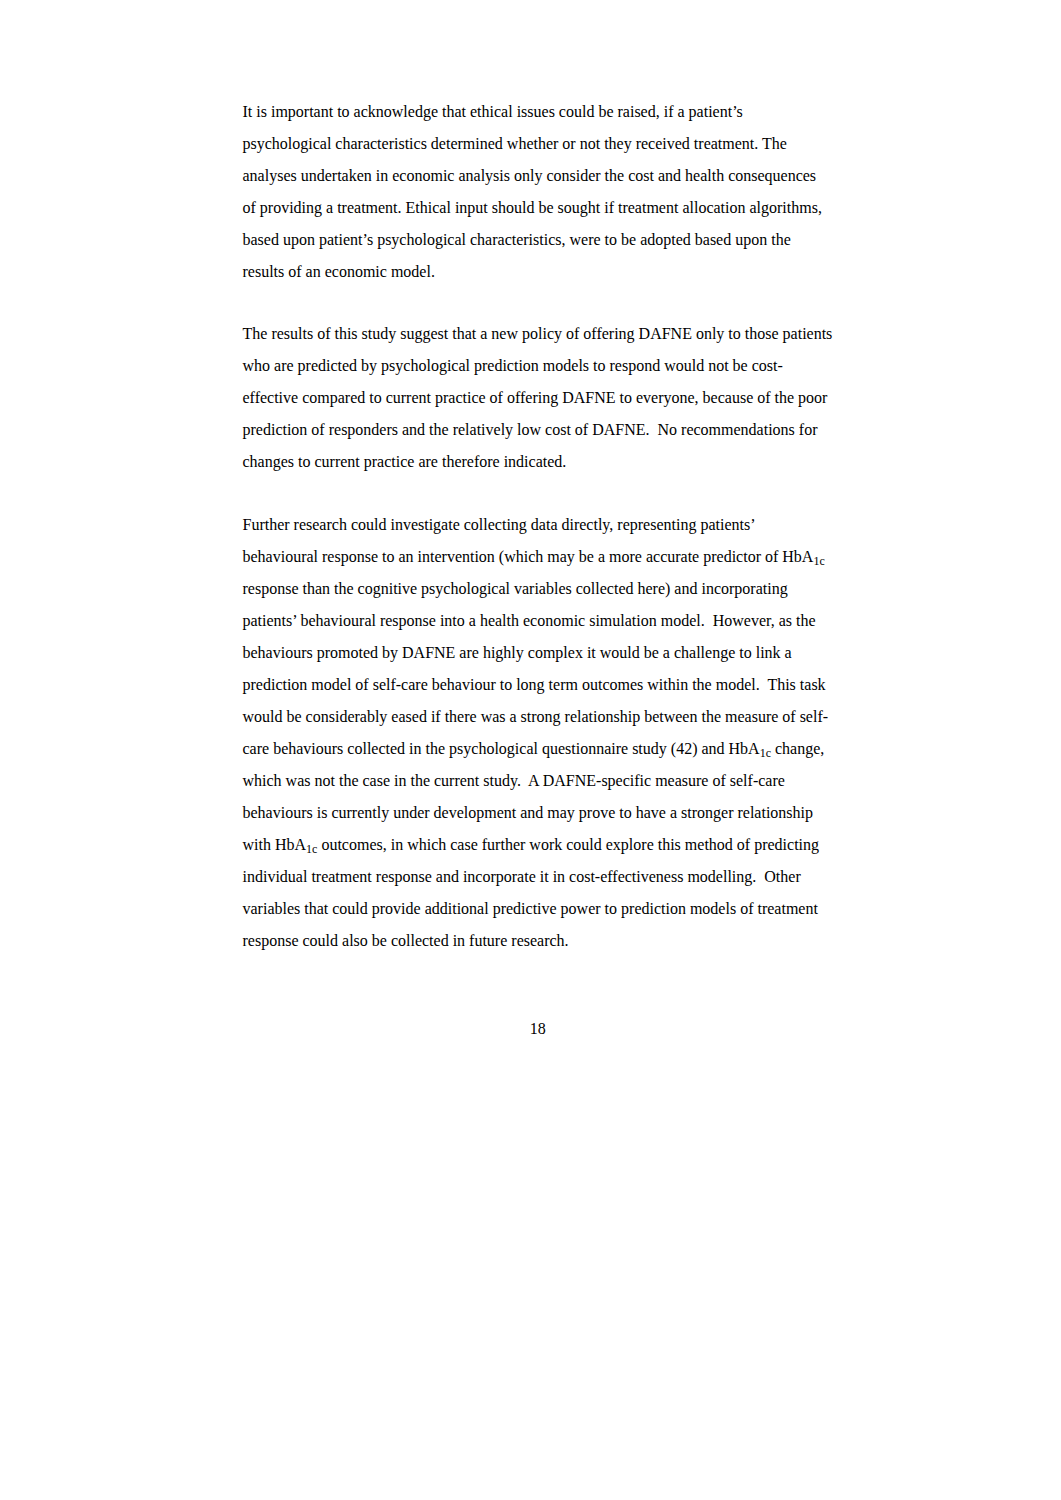It is important to acknowledge that ethical issues could be raised, if a patient’s psychological characteristics determined whether or not they received treatment. The analyses undertaken in economic analysis only consider the cost and health consequences of providing a treatment. Ethical input should be sought if treatment allocation algorithms, based upon patient’s psychological characteristics, were to be adopted based upon the results of an economic model.
The results of this study suggest that a new policy of offering DAFNE only to those patients who are predicted by psychological prediction models to respond would not be cost-effective compared to current practice of offering DAFNE to everyone, because of the poor prediction of responders and the relatively low cost of DAFNE. No recommendations for changes to current practice are therefore indicated.
Further research could investigate collecting data directly, representing patients’ behavioural response to an intervention (which may be a more accurate predictor of HbA1c response than the cognitive psychological variables collected here) and incorporating patients’ behavioural response into a health economic simulation model. However, as the behaviours promoted by DAFNE are highly complex it would be a challenge to link a prediction model of self-care behaviour to long term outcomes within the model. This task would be considerably eased if there was a strong relationship between the measure of self-care behaviours collected in the psychological questionnaire study (42) and HbA1c change, which was not the case in the current study. A DAFNE-specific measure of self-care behaviours is currently under development and may prove to have a stronger relationship with HbA1c outcomes, in which case further work could explore this method of predicting individual treatment response and incorporate it in cost-effectiveness modelling. Other variables that could provide additional predictive power to prediction models of treatment response could also be collected in future research.
18